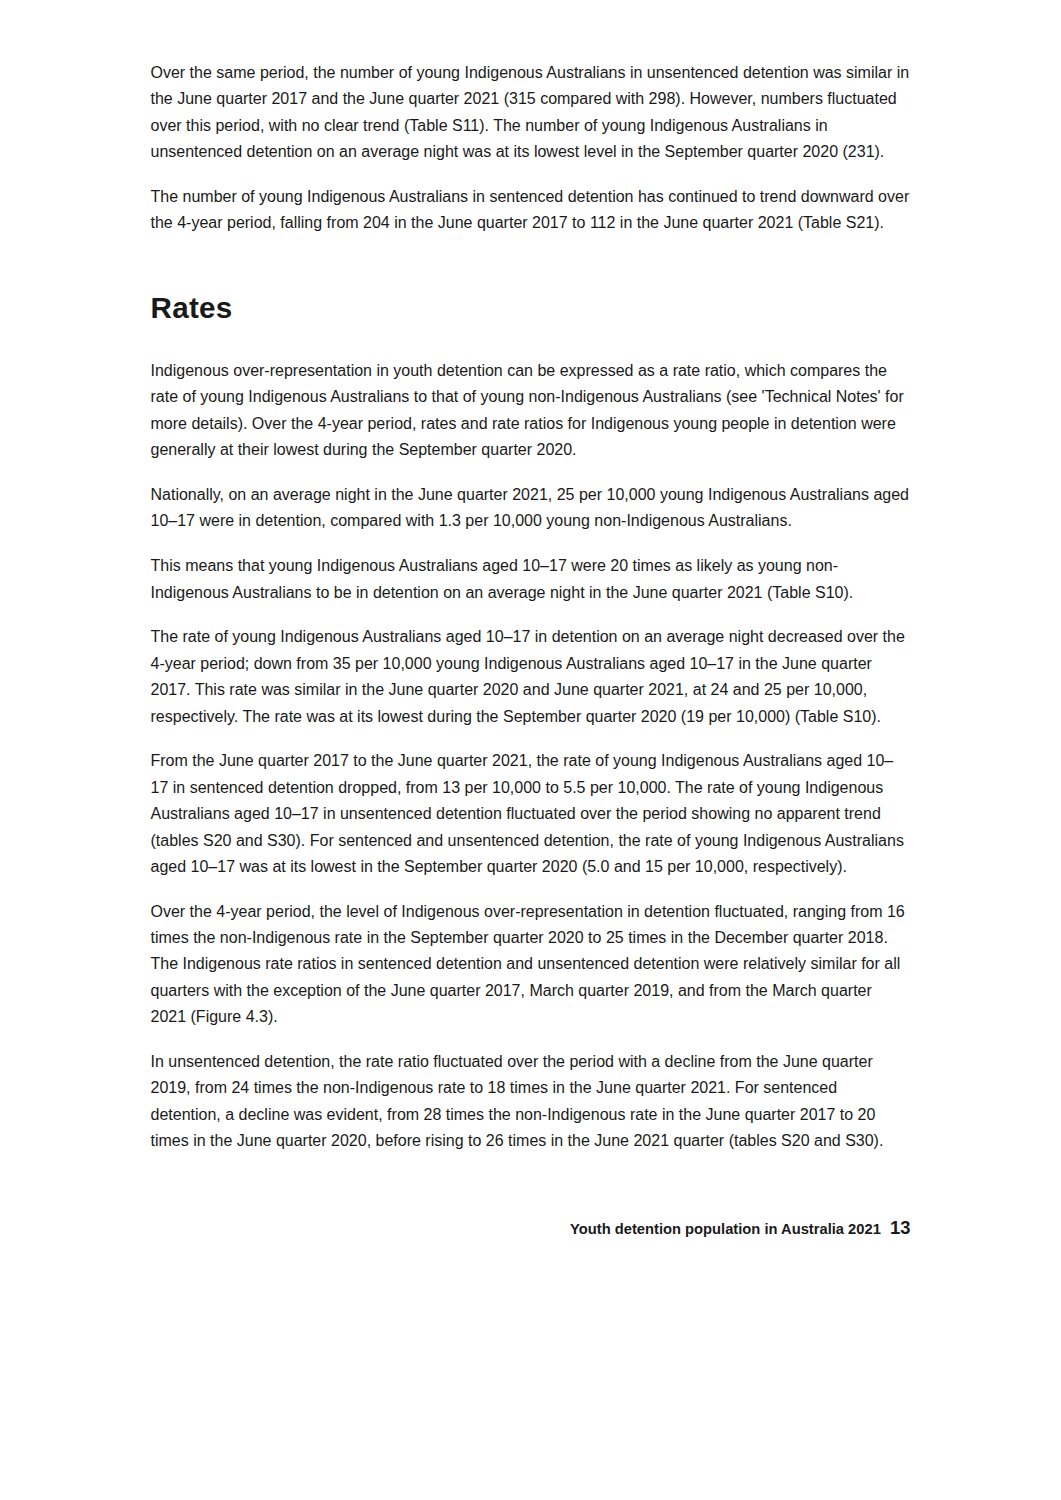Over the same period, the number of young Indigenous Australians in unsentenced detention was similar in the June quarter 2017 and the June quarter 2021 (315 compared with 298). However, numbers fluctuated over this period, with no clear trend (Table S11). The number of young Indigenous Australians in unsentenced detention on an average night was at its lowest level in the September quarter 2020 (231).
The number of young Indigenous Australians in sentenced detention has continued to trend downward over the 4-year period, falling from 204 in the June quarter 2017 to 112 in the June quarter 2021 (Table S21).
Rates
Indigenous over-representation in youth detention can be expressed as a rate ratio, which compares the rate of young Indigenous Australians to that of young non-Indigenous Australians (see 'Technical Notes' for more details). Over the 4-year period, rates and rate ratios for Indigenous young people in detention were generally at their lowest during the September quarter 2020.
Nationally, on an average night in the June quarter 2021, 25 per 10,000 young Indigenous Australians aged 10–17 were in detention, compared with 1.3 per 10,000 young non-Indigenous Australians.
This means that young Indigenous Australians aged 10–17 were 20 times as likely as young non-Indigenous Australians to be in detention on an average night in the June quarter 2021 (Table S10).
The rate of young Indigenous Australians aged 10–17 in detention on an average night decreased over the 4-year period; down from 35 per 10,000 young Indigenous Australians aged 10–17 in the June quarter 2017. This rate was similar in the June quarter 2020 and June quarter 2021, at 24 and 25 per 10,000, respectively. The rate was at its lowest during the September quarter 2020 (19 per 10,000) (Table S10).
From the June quarter 2017 to the June quarter 2021, the rate of young Indigenous Australians aged 10–17 in sentenced detention dropped, from 13 per 10,000 to 5.5 per 10,000. The rate of young Indigenous Australians aged 10–17 in unsentenced detention fluctuated over the period showing no apparent trend (tables S20 and S30). For sentenced and unsentenced detention, the rate of young Indigenous Australians aged 10–17 was at its lowest in the September quarter 2020 (5.0 and 15 per 10,000, respectively).
Over the 4-year period, the level of Indigenous over-representation in detention fluctuated, ranging from 16 times the non-Indigenous rate in the September quarter 2020 to 25 times in the December quarter 2018. The Indigenous rate ratios in sentenced detention and unsentenced detention were relatively similar for all quarters with the exception of the June quarter 2017, March quarter 2019, and from the March quarter 2021 (Figure 4.3).
In unsentenced detention, the rate ratio fluctuated over the period with a decline from the June quarter 2019, from 24 times the non-Indigenous rate to 18 times in the June quarter 2021. For sentenced detention, a decline was evident, from 28 times the non-Indigenous rate in the June quarter 2017 to 20 times in the June quarter 2020, before rising to 26 times in the June 2021 quarter (tables S20 and S30).
Youth detention population in Australia 202113